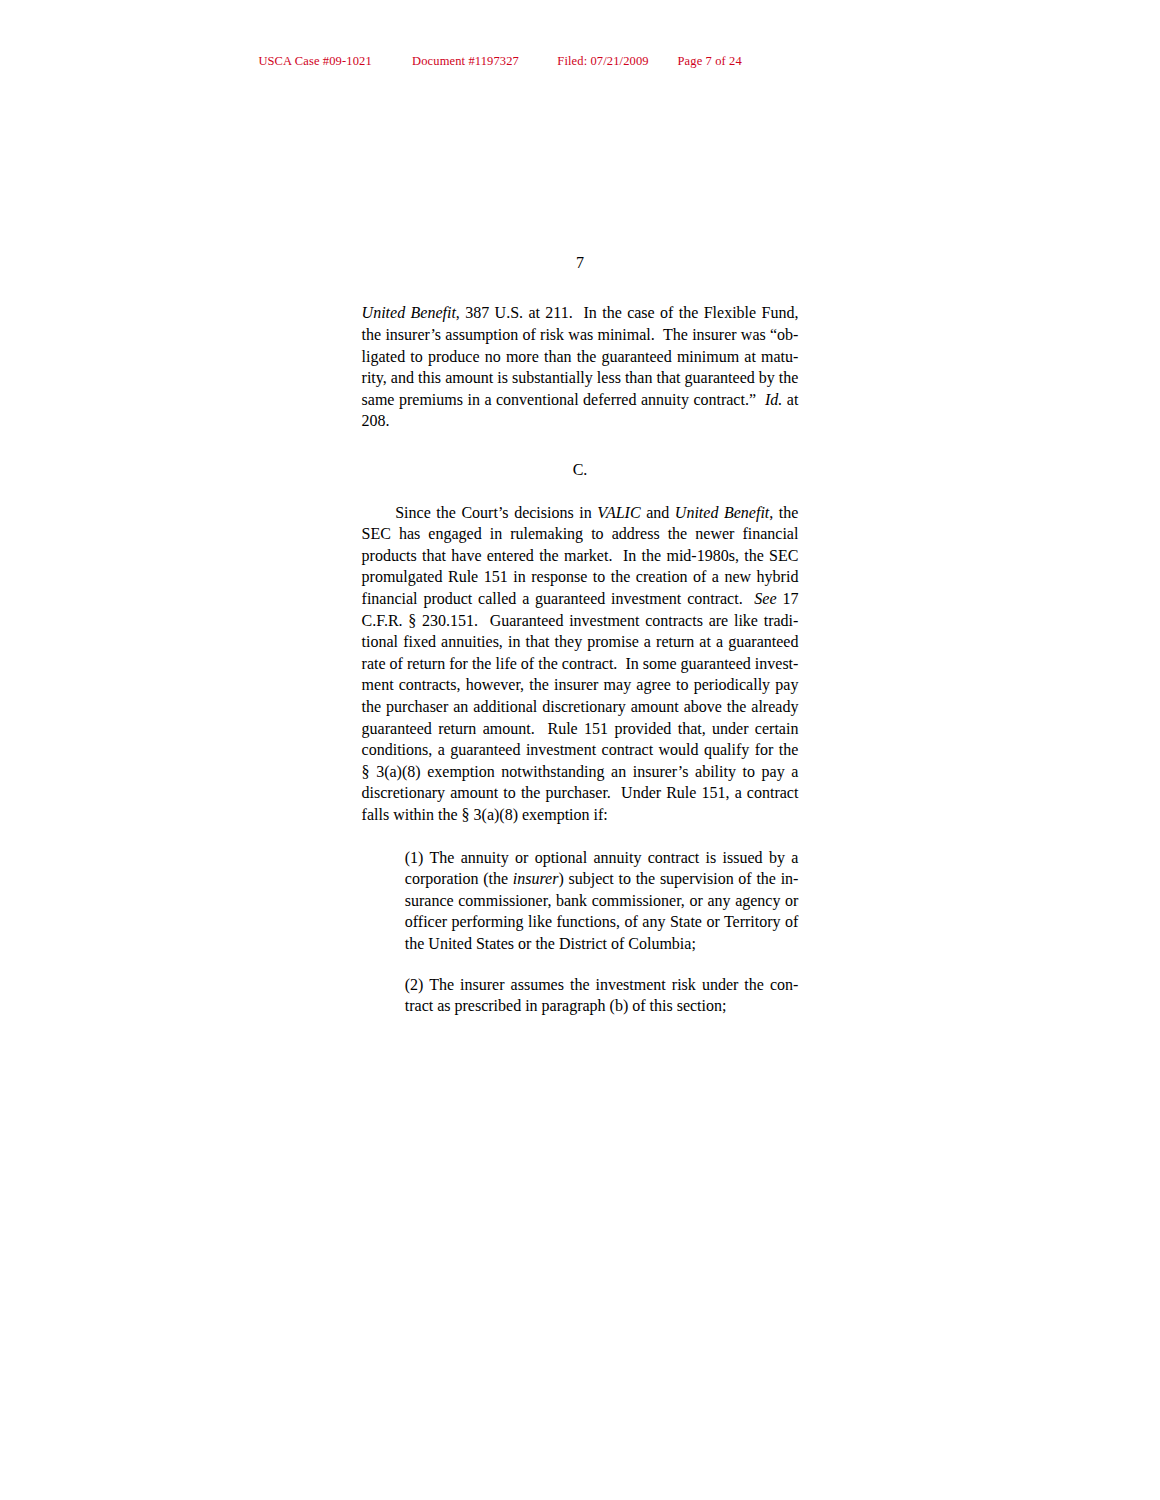USCA Case #09-1021 Document #1197327 Filed: 07/21/2009 Page 7 of 24
7
United Benefit, 387 U.S. at 211. In the case of the Flexible Fund, the insurer’s assumption of risk was minimal. The insurer was “obligated to produce no more than the guaranteed minimum at maturity, and this amount is substantially less than that guaranteed by the same premiums in a conventional deferred annuity contract.” Id. at 208.
C.
Since the Court’s decisions in VALIC and United Benefit, the SEC has engaged in rulemaking to address the newer financial products that have entered the market. In the mid-1980s, the SEC promulgated Rule 151 in response to the creation of a new hybrid financial product called a guaranteed investment contract. See 17 C.F.R. § 230.151. Guaranteed investment contracts are like traditional fixed annuities, in that they promise a return at a guaranteed rate of return for the life of the contract. In some guaranteed investment contracts, however, the insurer may agree to periodically pay the purchaser an additional discretionary amount above the already guaranteed return amount. Rule 151 provided that, under certain conditions, a guaranteed investment contract would qualify for the § 3(a)(8) exemption notwithstanding an insurer’s ability to pay a discretionary amount to the purchaser. Under Rule 151, a contract falls within the § 3(a)(8) exemption if:
(1) The annuity or optional annuity contract is issued by a corporation (the insurer) subject to the supervision of the insurance commissioner, bank commissioner, or any agency or officer performing like functions, of any State or Territory of the United States or the District of Columbia;
(2) The insurer assumes the investment risk under the contract as prescribed in paragraph (b) of this section;